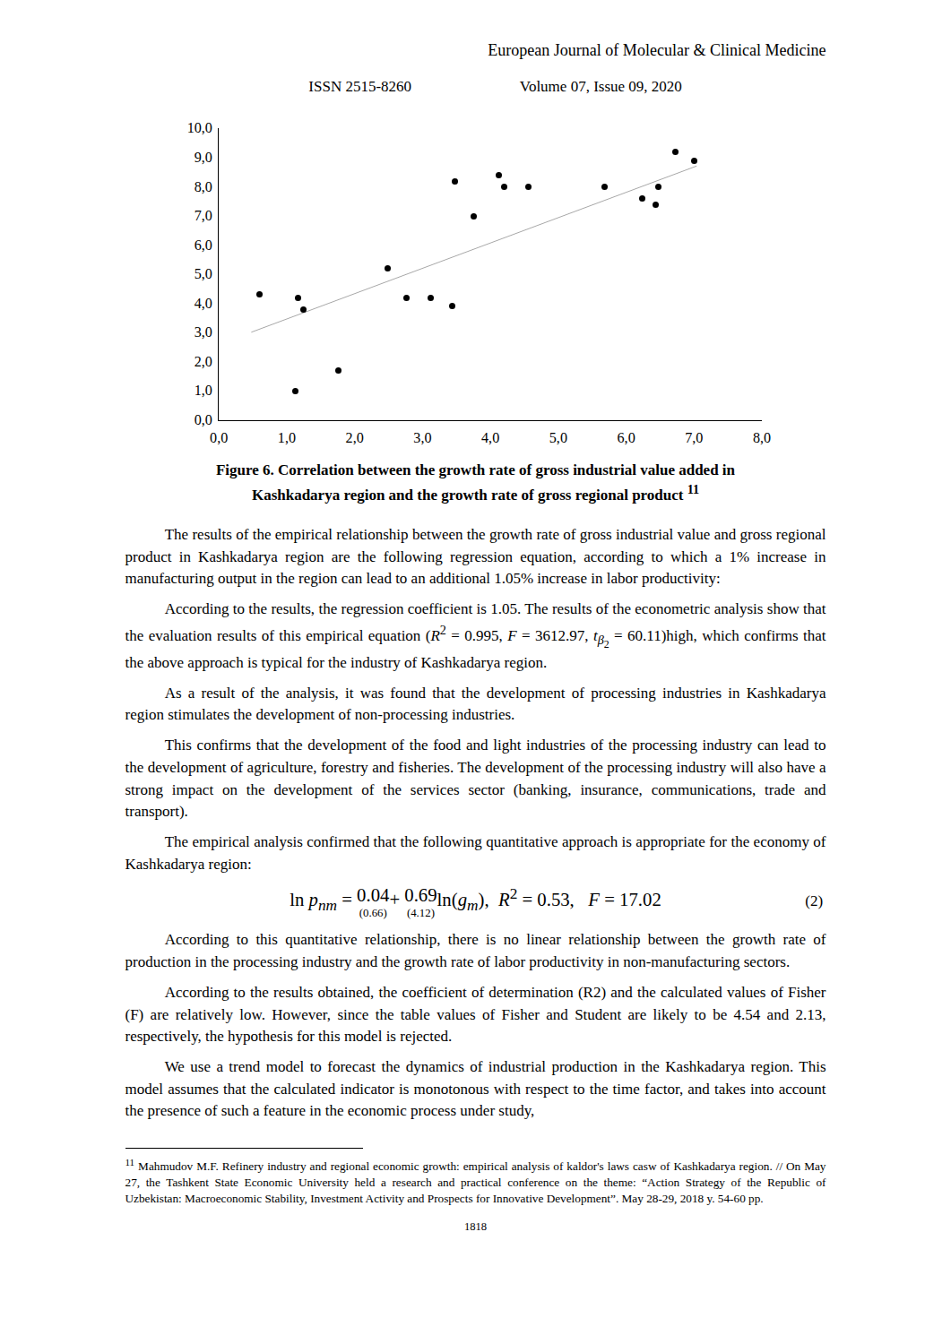European Journal of Molecular & Clinical Medicine
ISSN 2515-8260 Volume 07, Issue 09, 2020
10,0 9,0 8,0 7,0 6,0 5,0 4,0 3,0 2,0 1,0 0,0 0,0 1,0 2,0 3,0 4,0 5,0 6,0 7,0 8,0
Figure 6. Correlation between the growth rate of gross industrial value added in Kashkadarya region and the growth rate of gross regional product 11
The results of the empirical relationship between the growth rate of gross industrial value and gross regional product in Kashkadarya region are the following regression equation, according to which a 1% increase in manufacturing output in the region can lead to an additional 1.05% increase in labor productivity:
According to the results, the regression coefficient is 1.05. The results of the econometric analysis show that the evaluation results of this empirical equation (R2 = 0.995, F = 3612.97, tβ2 = 60.11)high, which confirms that the above approach is typical for the industry of Kashkadarya region.
As a result of the analysis, it was found that the development of processing industries in Kashkadarya region stimulates the development of non-processing industries.
This confirms that the development of the food and light industries of the processing industry can lead to the development of agriculture, forestry and fisheries. The development of the processing industry will also have a strong impact on the development of the services sector (banking, insurance, communications, trade and transport).
The empirical analysis confirmed that the following quantitative approach is appropriate for the economy of Kashkadarya region:
ln pnm = 0.04(0.66)+ 0.69(4.12) ln(gm), R2 = 0.53, F = 17.02 (2)
According to this quantitative relationship, there is no linear relationship between the growth rate of production in the processing industry and the growth rate of labor productivity in non-manufacturing sectors.
According to the results obtained, the coefficient of determination (R2) and the calculated values of Fisher (F) are relatively low. However, since the table values of Fisher and Student are likely to be 4.54 and 2.13, respectively, the hypothesis for this model is rejected.
We use a trend model to forecast the dynamics of industrial production in the Kashkadarya region. This model assumes that the calculated indicator is monotonous with respect to the time factor, and takes into account the presence of such a feature in the economic process under study,
11 Mahmudov M.F. Refinery industry and regional economic growth: empirical analysis of kaldor's laws casw of Kashkadarya region. // On May 27, the Tashkent State Economic University held a research and practical conference on the theme: “Action Strategy of the Republic of Uzbekistan: Macroeconomic Stability, Investment Activity and Prospects for Innovative Development”. May 28-29, 2018 y. 54-60 pp.
1818